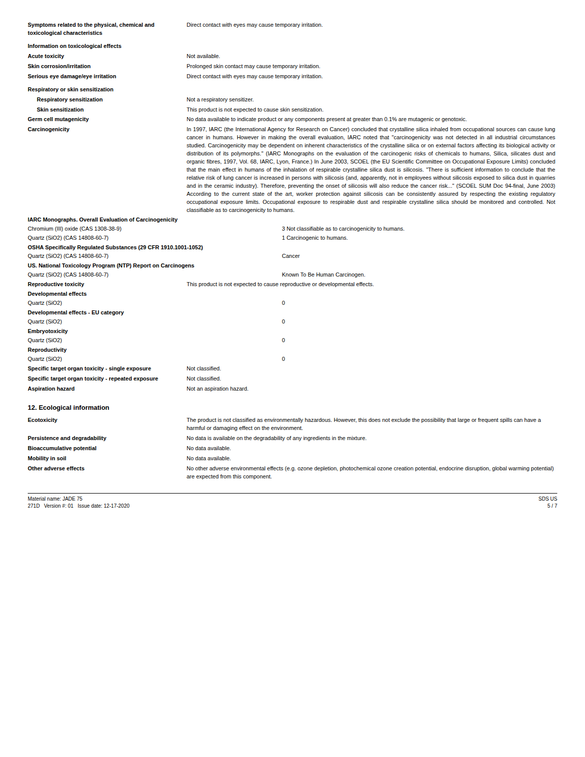| Symptoms related to the physical, chemical and toxicological characteristics | Direct contact with eyes may cause temporary irritation. |
| Information on toxicological effects |
| Acute toxicity | Not available. |
| Skin corrosion/irritation | Prolonged skin contact may cause temporary irritation. |
| Serious eye damage/eye irritation | Direct contact with eyes may cause temporary irritation. |
| Respiratory or skin sensitization |
| Respiratory sensitization | Not a respiratory sensitizer. |
| Skin sensitization | This product is not expected to cause skin sensitization. |
| Germ cell mutagenicity | No data available to indicate product or any components present at greater than 0.1% are mutagenic or genotoxic. |
| Carcinogenicity | In 1997, IARC (the International Agency for Research on Cancer) concluded that crystalline silica inhaled from occupational sources can cause lung cancer in humans. However in making the overall evaluation, IARC noted that "carcinogenicity was not detected in all industrial circumstances studied. Carcinogenicity may be dependent on inherent characteristics of the crystalline silica or on external factors affecting its biological activity or distribution of its polymorphs." (IARC Monographs on the evaluation of the carcinogenic risks of chemicals to humans, Silica, silicates dust and organic fibres, 1997, Vol. 68, IARC, Lyon, France.) In June 2003, SCOEL (the EU Scientific Committee on Occupational Exposure Limits) concluded that the main effect in humans of the inhalation of respirable crystalline silica dust is silicosis. "There is sufficient information to conclude that the relative risk of lung cancer is increased in persons with silicosis (and, apparently, not in employees without silicosis exposed to silica dust in quarries and in the ceramic industry). Therefore, preventing the onset of silicosis will also reduce the cancer risk..." (SCOEL SUM Doc 94-final, June 2003) According to the current state of the art, worker protection against silicosis can be consistently assured by respecting the existing regulatory occupational exposure limits. Occupational exposure to respirable dust and respirable crystalline silica should be monitored and controlled. Not classifiable as to carcinogenicity to humans. |
| IARC Monographs. Overall Evaluation of Carcinogenicity |
| Chromium (III) oxide (CAS 1308-38-9) | 3 Not classifiable as to carcinogenicity to humans. |
| Quartz (SiO2) (CAS 14808-60-7) | 1 Carcinogenic to humans. |
| OSHA Specifically Regulated Substances (29 CFR 1910.1001-1052) |
| Quartz (SiO2) (CAS 14808-60-7) | Cancer |
| US. National Toxicology Program (NTP) Report on Carcinogens |
| Quartz (SiO2) (CAS 14808-60-7) | Known To Be Human Carcinogen. |
| Reproductive toxicity | This product is not expected to cause reproductive or developmental effects. |
| Developmental effects |
| Quartz (SiO2) | 0 |
| Developmental effects - EU category |
| Quartz (SiO2) | 0 |
| Embryotoxicity |
| Quartz (SiO2) | 0 |
| Reproductivity |
| Quartz (SiO2) | 0 |
| Specific target organ toxicity - single exposure | Not classified. |
| Specific target organ toxicity - repeated exposure | Not classified. |
| Aspiration hazard | Not an aspiration hazard. |
12. Ecological information
| Ecotoxicity | The product is not classified as environmentally hazardous. However, this does not exclude the possibility that large or frequent spills can have a harmful or damaging effect on the environment. |
| Persistence and degradability | No data is available on the degradability of any ingredients in the mixture. |
| Bioaccumulative potential | No data available. |
| Mobility in soil | No data available. |
| Other adverse effects | No other adverse environmental effects (e.g. ozone depletion, photochemical ozone creation potential, endocrine disruption, global warming potential) are expected from this component. |
| Material name: JADE 75 | SDS US |
| 271D Version #: 01 Issue date: 12-17-2020 | 5 / 7 |